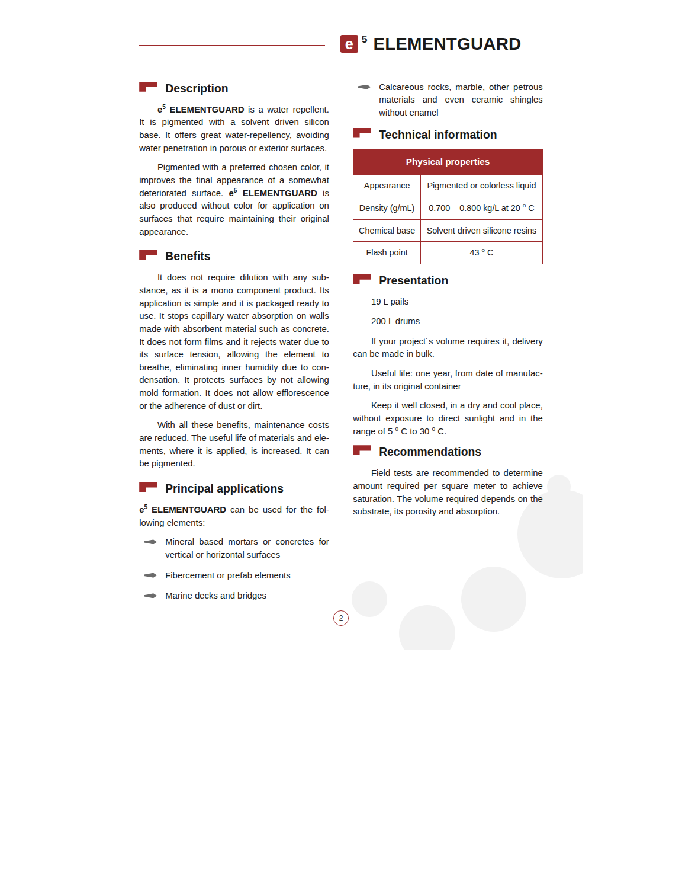e
5
ELEMENTGUARD
Description
e5 ELEMENTGUARD is a water repellent. It is pigmented with a solvent driven silicon base. It offers great water-repellency, avoiding water penetration in porous or exterior surfaces.
Pigmented with a preferred chosen color, it improves the final appearance of a somewhat deteriorated surface. e5 ELEMENTGUARD is also produced without color for application on surfaces that require maintaining their original appearance.
Benefits
It does not require dilution with any substance, as it is a mono component product. Its application is simple and it is packaged ready to use. It stops capillary water absorption on walls made with absorbent material such as concrete. It does not form films and it rejects water due to its surface tension, allowing the element to breathe, eliminating inner humidity due to condensation. It protects surfaces by not allowing mold formation. It does not allow efflorescence or the adherence of dust or dirt.
With all these benefits, maintenance costs are reduced. The useful life of materials and elements, where it is applied, is increased. It can be pigmented.
Principal applications
e5 ELEMENTGUARD can be used for the following elements:
Mineral based mortars or concretes for vertical or horizontal surfaces
Fibercement or prefab elements
Marine decks and bridges
Calcareous rocks, marble, other petrous materials and even ceramic shingles without enamel
Technical information
Physical properties
| Appearance | Pigmented or colorless liquid |
| Density (g/mL) | 0.700 – 0.800 kg/L at 20 o C |
| Chemical base | Solvent driven silicone resins |
| Flash point | 43 o C |
Presentation
19 L pails
200 L drums
If your project´s volume requires it, delivery can be made in bulk.
Useful life: one year, from date of manufacture, in its original container
Keep it well closed, in a dry and cool place, without exposure to direct sunlight and in the range of 5 o C to 30 o C.
Recommendations
Field tests are recommended to determine amount required per square meter to achieve saturation. The volume required depends on the substrate, its porosity and absorption.
2